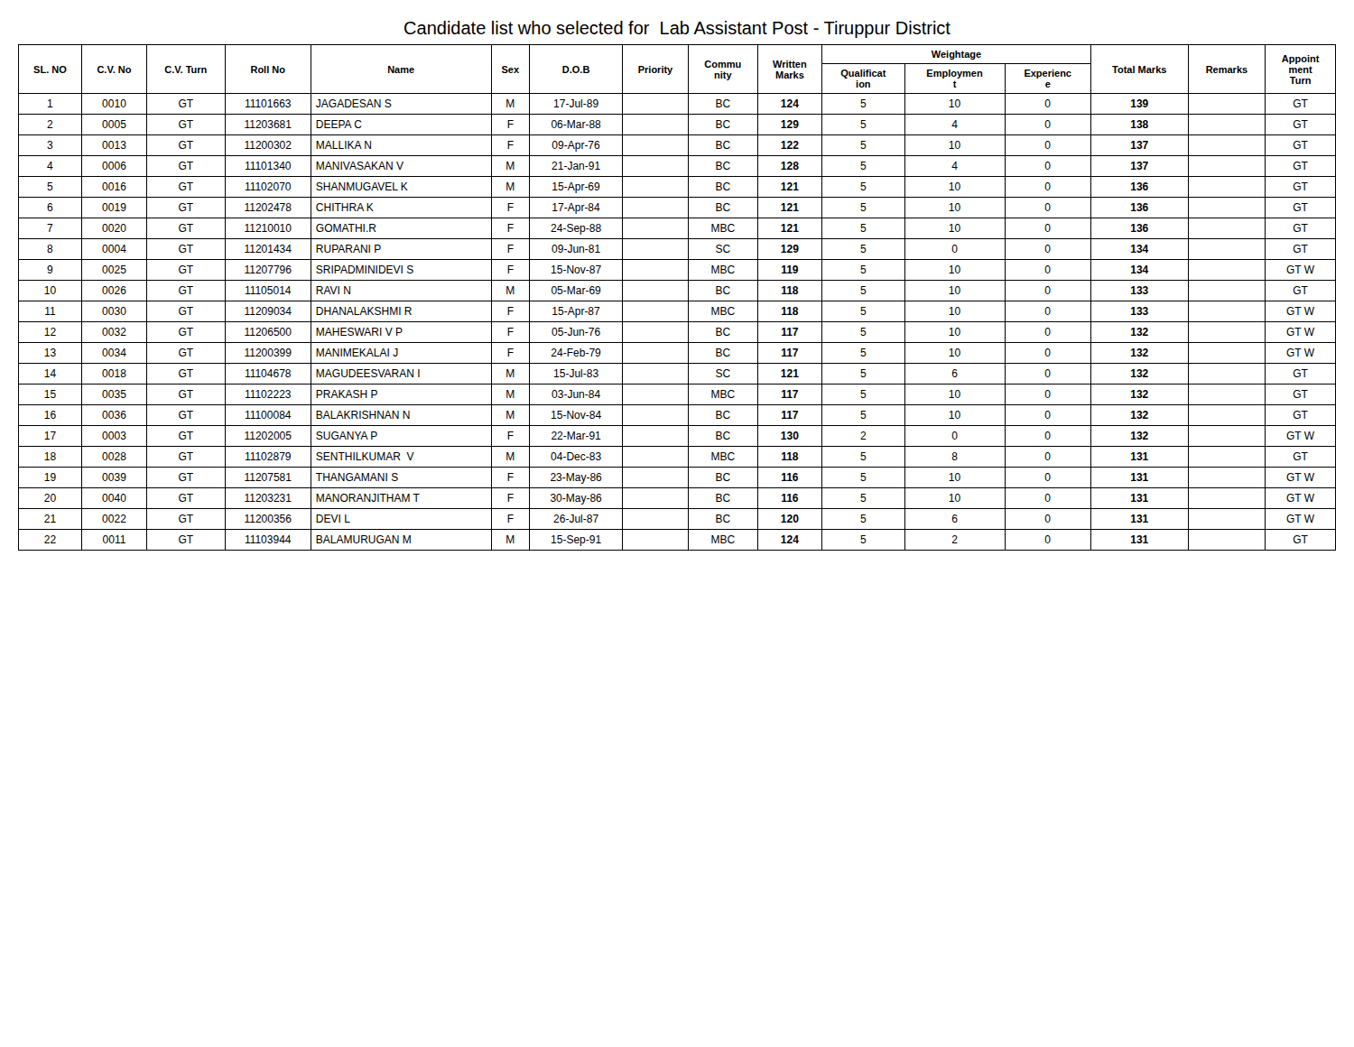Candidate list who selected for Lab Assistant Post - Tiruppur District
| SL. NO | C.V. No | C.V. Turn | Roll No | Name | Sex | D.O.B | Priority | Commu nity | Written Marks | Weightage | Total Marks | Remarks | Appoint ment Turn |
| --- | --- | --- | --- | --- | --- | --- | --- | --- | --- | --- | --- | --- | --- |
| Qualificat ion | Employmen t | Experienc e |
| 1 | 0010 | GT | 11101663 | JAGADESAN S | M | 17-Jul-89 | | BC | 124 | 5 | 10 | 0 | 139 | | GT |
| 2 | 0005 | GT | 11203681 | DEEPA C | F | 06-Mar-88 | | BC | 129 | 5 | 4 | 0 | 138 | | GT |
| 3 | 0013 | GT | 11200302 | MALLIKA N | F | 09-Apr-76 | | BC | 122 | 5 | 10 | 0 | 137 | | GT |
| 4 | 0006 | GT | 11101340 | MANIVASAKAN V | M | 21-Jan-91 | | BC | 128 | 5 | 4 | 0 | 137 | | GT |
| 5 | 0016 | GT | 11102070 | SHANMUGAVEL K | M | 15-Apr-69 | | BC | 121 | 5 | 10 | 0 | 136 | | GT |
| 6 | 0019 | GT | 11202478 | CHITHRA K | F | 17-Apr-84 | | BC | 121 | 5 | 10 | 0 | 136 | | GT |
| 7 | 0020 | GT | 11210010 | GOMATHI.R | F | 24-Sep-88 | | MBC | 121 | 5 | 10 | 0 | 136 | | GT |
| 8 | 0004 | GT | 11201434 | RUPARANI P | F | 09-Jun-81 | | SC | 129 | 5 | 0 | 0 | 134 | | GT |
| 9 | 0025 | GT | 11207796 | SRIPADMINIDEVI S | F | 15-Nov-87 | | MBC | 119 | 5 | 10 | 0 | 134 | | GT W |
| 10 | 0026 | GT | 11105014 | RAVI N | M | 05-Mar-69 | | BC | 118 | 5 | 10 | 0 | 133 | | GT |
| 11 | 0030 | GT | 11209034 | DHANALAKSHMI R | F | 15-Apr-87 | | MBC | 118 | 5 | 10 | 0 | 133 | | GT W |
| 12 | 0032 | GT | 11206500 | MAHESWARI V P | F | 05-Jun-76 | | BC | 117 | 5 | 10 | 0 | 132 | | GT W |
| 13 | 0034 | GT | 11200399 | MANIMEKALAI J | F | 24-Feb-79 | | BC | 117 | 5 | 10 | 0 | 132 | | GT W |
| 14 | 0018 | GT | 11104678 | MAGUDEESVARAN I | M | 15-Jul-83 | | SC | 121 | 5 | 6 | 0 | 132 | | GT |
| 15 | 0035 | GT | 11102223 | PRAKASH P | M | 03-Jun-84 | | MBC | 117 | 5 | 10 | 0 | 132 | | GT |
| 16 | 0036 | GT | 11100084 | BALAKRISHNAN N | M | 15-Nov-84 | | BC | 117 | 5 | 10 | 0 | 132 | | GT |
| 17 | 0003 | GT | 11202005 | SUGANYA P | F | 22-Mar-91 | | BC | 130 | 2 | 0 | 0 | 132 | | GT W |
| 18 | 0028 | GT | 11102879 | SENTHILKUMAR V | M | 04-Dec-83 | | MBC | 118 | 5 | 8 | 0 | 131 | | GT |
| 19 | 0039 | GT | 11207581 | THANGAMANI S | F | 23-May-86 | | BC | 116 | 5 | 10 | 0 | 131 | | GT W |
| 20 | 0040 | GT | 11203231 | MANORANJITHAM T | F | 30-May-86 | | BC | 116 | 5 | 10 | 0 | 131 | | GT W |
| 21 | 0022 | GT | 11200356 | DEVI L | F | 26-Jul-87 | | BC | 120 | 5 | 6 | 0 | 131 | | GT W |
| 22 | 0011 | GT | 11103944 | BALAMURUGAN M | M | 15-Sep-91 | | MBC | 124 | 5 | 2 | 0 | 131 | | GT |